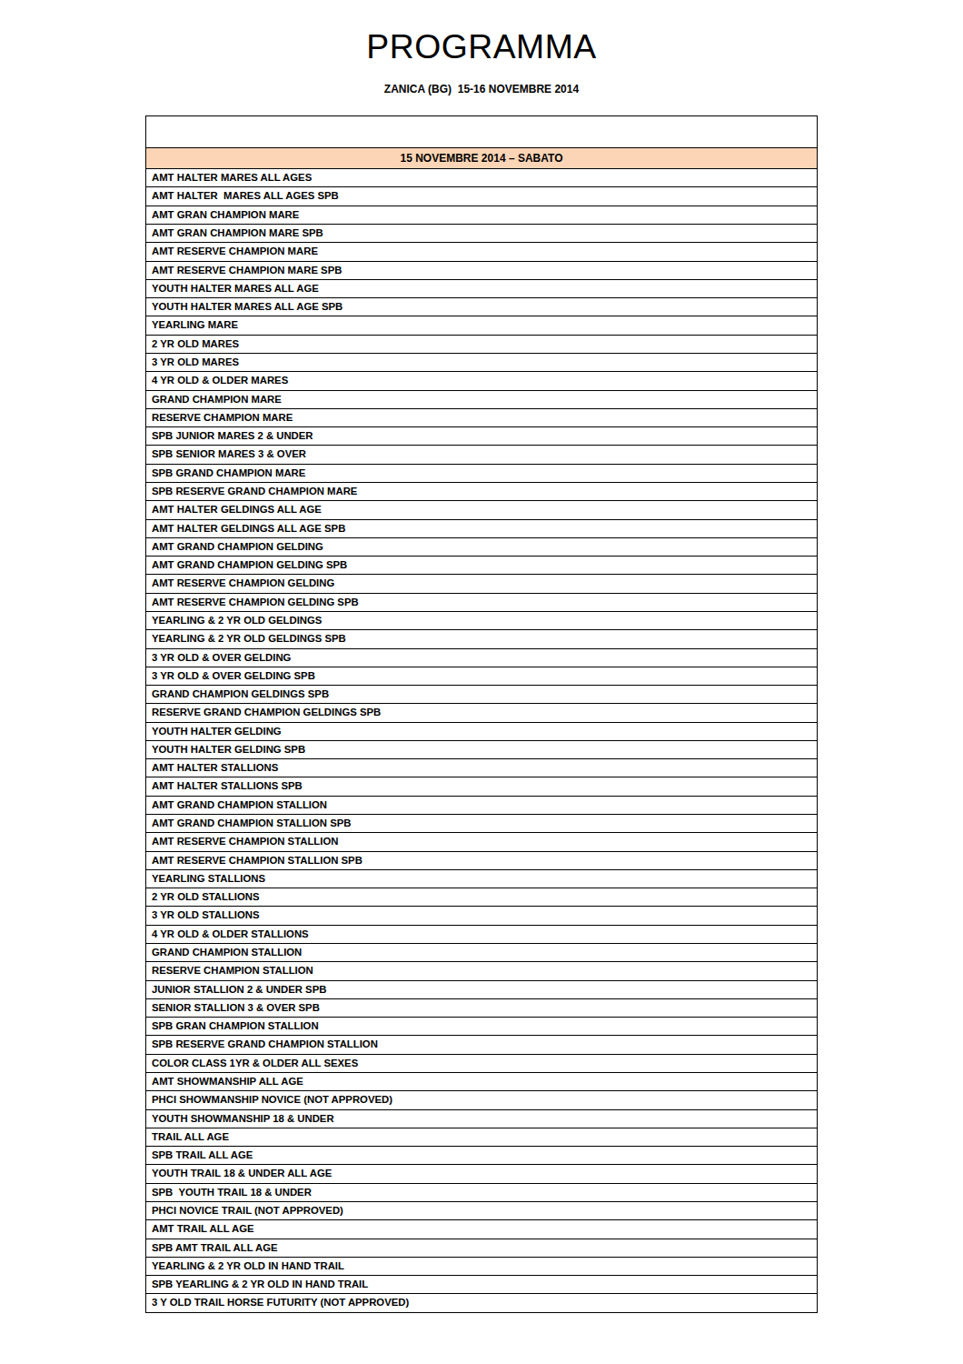PROGRAMMA
ZANICA (BG) 15-16 NOVEMBRE 2014
| 15 NOVEMBRE 2014 – SABATO |
| AMT HALTER MARES ALL AGES |
| AMT HALTER MARES ALL AGES SPB |
| AMT GRAN CHAMPION MARE |
| AMT GRAN CHAMPION MARE SPB |
| AMT RESERVE CHAMPION MARE |
| AMT RESERVE CHAMPION MARE SPB |
| YOUTH HALTER MARES ALL AGE |
| YOUTH HALTER MARES ALL AGE SPB |
| YEARLING MARE |
| 2 YR OLD MARES |
| 3 YR OLD MARES |
| 4 YR OLD & OLDER MARES |
| GRAND CHAMPION MARE |
| RESERVE CHAMPION MARE |
| SPB JUNIOR MARES 2 & UNDER |
| SPB SENIOR MARES 3 & OVER |
| SPB GRAND CHAMPION MARE |
| SPB RESERVE GRAND CHAMPION MARE |
| AMT HALTER GELDINGS ALL AGE |
| AMT HALTER GELDINGS ALL AGE SPB |
| AMT GRAND CHAMPION GELDING |
| AMT GRAND CHAMPION GELDING SPB |
| AMT RESERVE CHAMPION GELDING |
| AMT RESERVE CHAMPION GELDING SPB |
| YEARLING & 2 YR OLD GELDINGS |
| YEARLING & 2 YR OLD GELDINGS SPB |
| 3 YR OLD & OVER GELDING |
| 3 YR OLD & OVER GELDING SPB |
| GRAND CHAMPION GELDINGS SPB |
| RESERVE GRAND CHAMPION GELDINGS SPB |
| YOUTH HALTER GELDING |
| YOUTH HALTER GELDING SPB |
| AMT HALTER STALLIONS |
| AMT HALTER STALLIONS SPB |
| AMT GRAND CHAMPION STALLION |
| AMT GRAND CHAMPION STALLION SPB |
| AMT RESERVE CHAMPION STALLION |
| AMT RESERVE CHAMPION STALLION SPB |
| YEARLING STALLIONS |
| 2 YR OLD STALLIONS |
| 3 YR OLD STALLIONS |
| 4 YR OLD & OLDER STALLIONS |
| GRAND CHAMPION STALLION |
| RESERVE CHAMPION STALLION |
| JUNIOR STALLION 2 & UNDER SPB |
| SENIOR STALLION 3 & OVER SPB |
| SPB GRAN CHAMPION STALLION |
| SPB RESERVE GRAND CHAMPION STALLION |
| COLOR CLASS 1YR & OLDER ALL SEXES |
| AMT SHOWMANSHIP ALL AGE |
| PHCI SHOWMANSHIP NOVICE (NOT APPROVED) |
| YOUTH SHOWMANSHIP 18 & UNDER |
| TRAIL ALL AGE |
| SPB TRAIL ALL AGE |
| YOUTH TRAIL 18 & UNDER ALL AGE |
| SPB YOUTH TRAIL 18 & UNDER |
| PHCI NOVICE TRAIL (NOT APPROVED) |
| AMT TRAIL ALL AGE |
| SPB AMT TRAIL ALL AGE |
| YEARLING & 2 YR OLD IN HAND TRAIL |
| SPB YEARLING & 2 YR OLD IN HAND TRAIL |
| 3 Y OLD TRAIL HORSE FUTURITY (NOT APPROVED) |